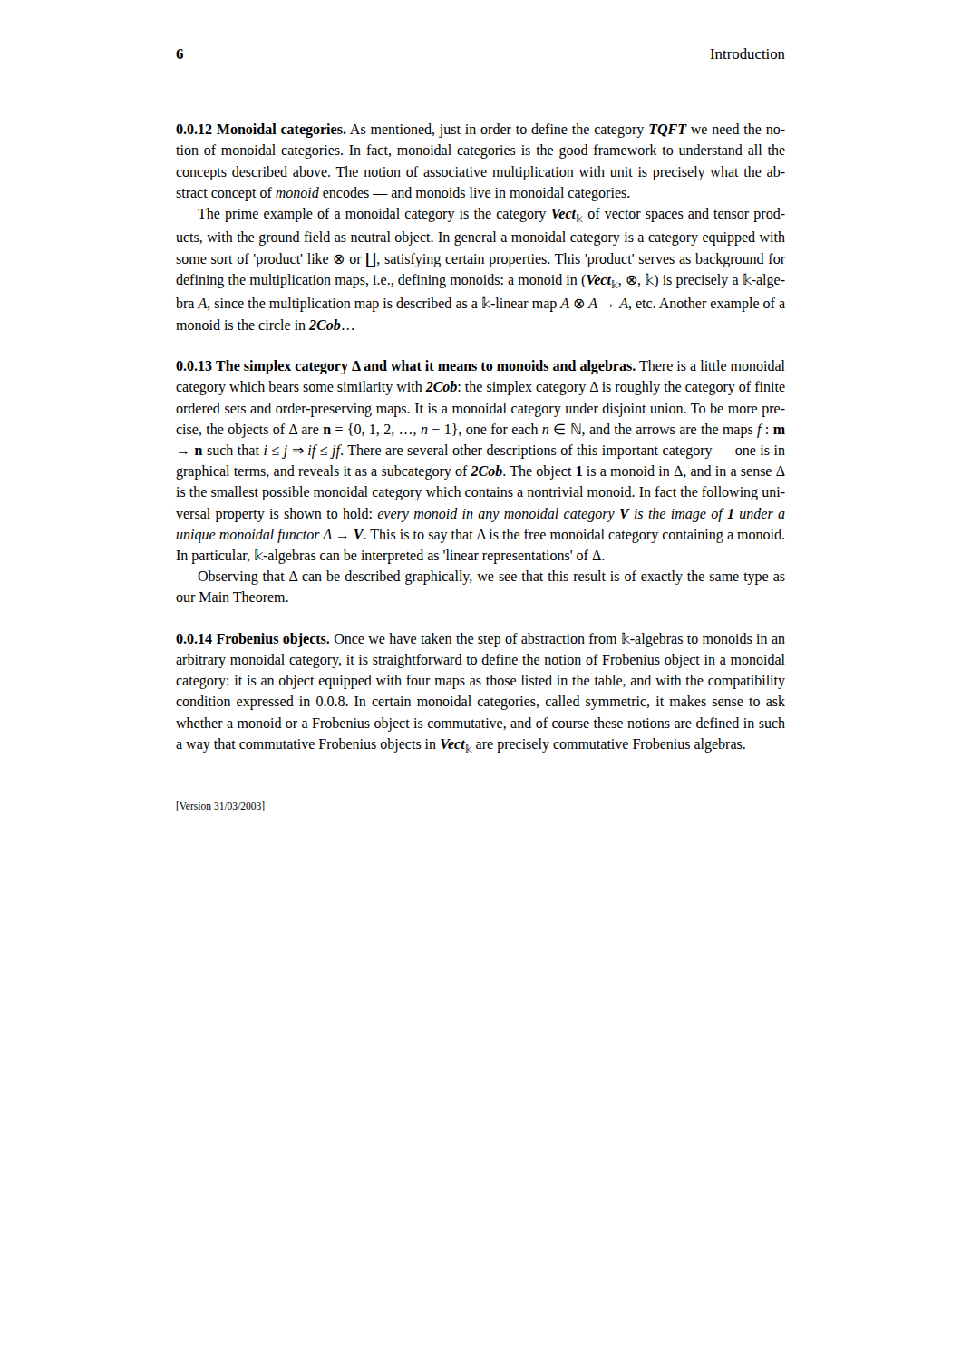6 Introduction
0.0.12 Monoidal categories. As mentioned, just in order to define the category TQFT we need the notion of monoidal categories. In fact, monoidal categories is the good framework to understand all the concepts described above. The notion of associative multiplication with unit is precisely what the abstract concept of monoid encodes — and monoids live in monoidal categories.
The prime example of a monoidal category is the category Vect𝕜 of vector spaces and tensor products, with the ground field as neutral object. In general a monoidal category is a category equipped with some sort of 'product' like ⊗ or ∐, satisfying certain properties. This 'product' serves as background for defining the multiplication maps, i.e., defining monoids: a monoid in (Vect𝕜, ⊗, 𝕜) is precisely a 𝕜-algebra A, since the multiplication map is described as a 𝕜-linear map A ⊗ A → A, etc. Another example of a monoid is the circle in 2Cob…
0.0.13 The simplex category Δ and what it means to monoids and algebras. There is a little monoidal category which bears some similarity with 2Cob: the simplex category Δ is roughly the category of finite ordered sets and order-preserving maps. It is a monoidal category under disjoint union. To be more precise, the objects of Δ are n = {0, 1, 2, …, n − 1}, one for each n ∈ ℕ, and the arrows are the maps f : m → n such that i ≤ j ⇒ if ≤ jf. There are several other descriptions of this important category — one is in graphical terms, and reveals it as a subcategory of 2Cob. The object 1 is a monoid in Δ, and in a sense Δ is the smallest possible monoidal category which contains a nontrivial monoid. In fact the following universal property is shown to hold: every monoid in any monoidal category V is the image of 1 under a unique monoidal functor Δ → V. This is to say that Δ is the free monoidal category containing a monoid. In particular, 𝕜-algebras can be interpreted as 'linear representations' of Δ.
Observing that Δ can be described graphically, we see that this result is of exactly the same type as our Main Theorem.
0.0.14 Frobenius objects. Once we have taken the step of abstraction from 𝕜-algebras to monoids in an arbitrary monoidal category, it is straightforward to define the notion of Frobenius object in a monoidal category: it is an object equipped with four maps as those listed in the table, and with the compatibility condition expressed in 0.0.8. In certain monoidal categories, called symmetric, it makes sense to ask whether a monoid or a Frobenius object is commutative, and of course these notions are defined in such a way that commutative Frobenius objects in Vect𝕜 are precisely commutative Frobenius algebras.
[Version 31/03/2003]